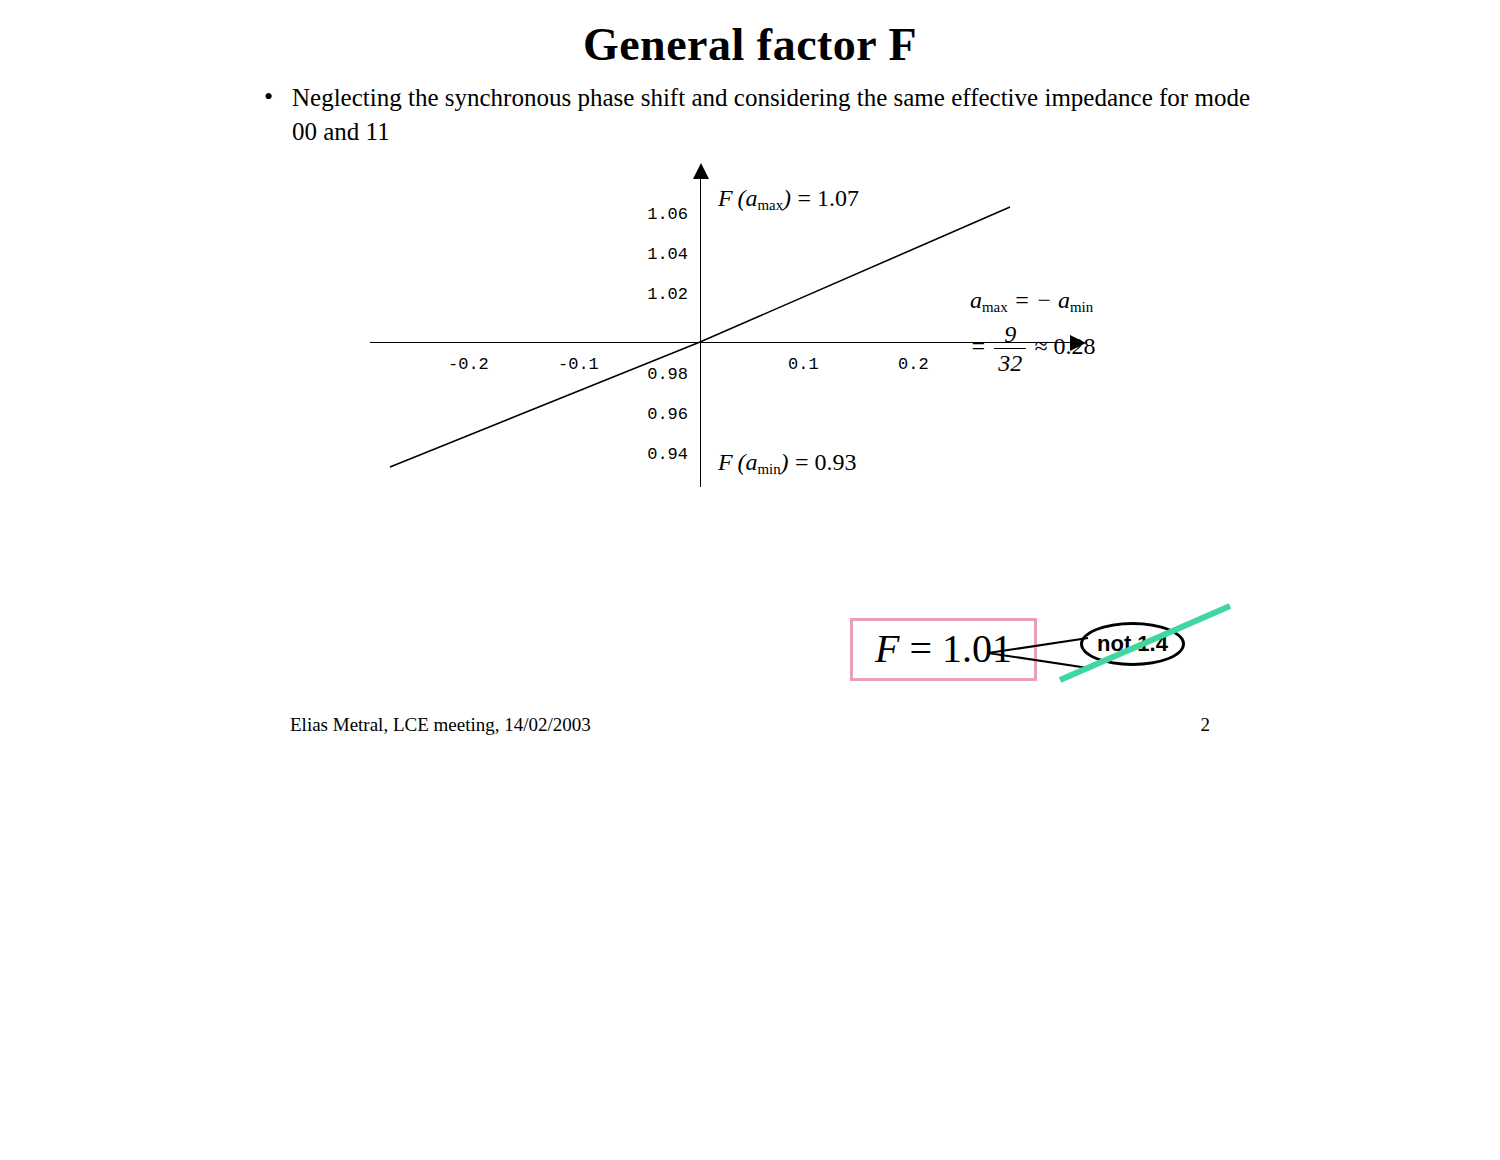General factor F
Neglecting the synchronous phase shift and considering the same effective impedance for mode 00 and 11
1.06
1.04
1.02
0.98
0.96
0.94
-0.2
-0.1
0.1
0.2
F (amax) = 1.07
F (amin) = 0.93
amax = − amin
= 932 ≈ 0.28
Numerical application for LHC at top energy with the same parameters (see last LCE meeting)
F = 1.01
not 1.4
Elias Metral, LCE meeting, 14/02/2003
2